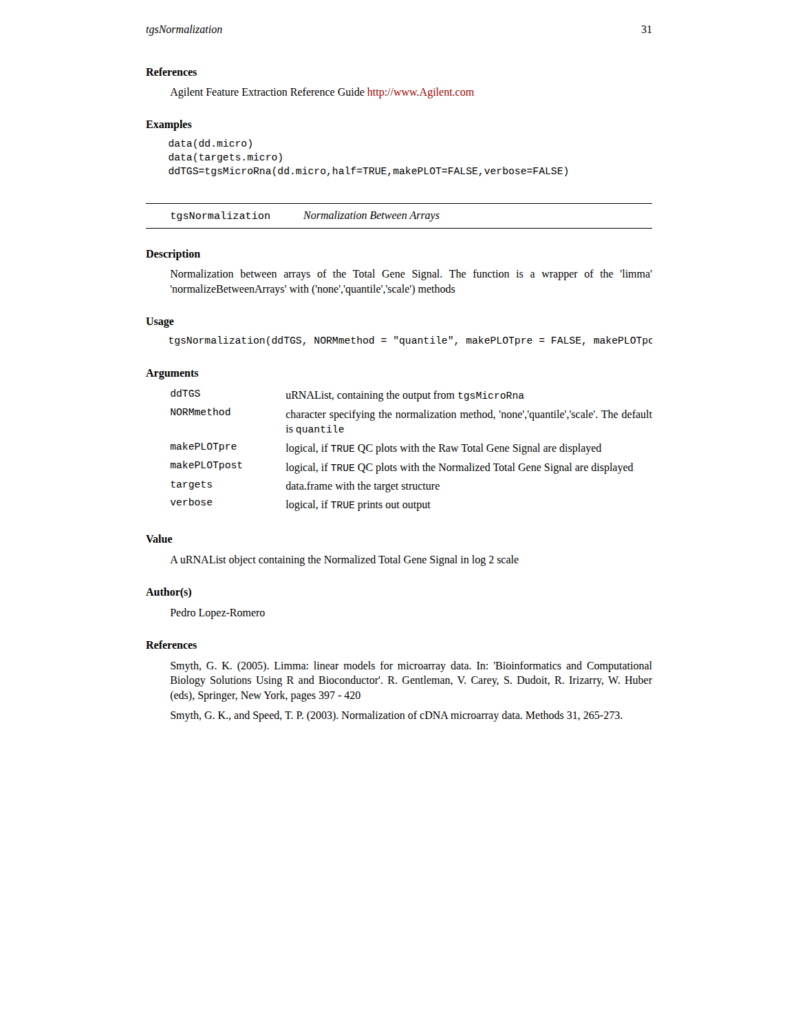tgsNormalization 31
References
Agilent Feature Extraction Reference Guide http://www.Agilent.com
Examples
data(dd.micro)
data(targets.micro)
ddTGS=tgsMicroRna(dd.micro,half=TRUE,makePLOT=FALSE,verbose=FALSE)
tgsNormalization Normalization Between Arrays
Description
Normalization between arrays of the Total Gene Signal. The function is a wrapper of the 'limma' 'normalizeBetweenArrays' with ('none','quantile','scale') methods
Usage
tgsNormalization(ddTGS, NORMmethod = "quantile", makePLOTpre = FALSE, makePLOTpost = FALSE, targets,verbose = FALSE)
Arguments
ddTGS
uRNAList, containing the output from tgsMicroRna
NORMmethod
character specifying the normalization method, 'none','quantile','scale'. The default is quantile
makePLOTpre
logical, if TRUE QC plots with the Raw Total Gene Signal are displayed
makePLOTpost
logical, if TRUE QC plots with the Normalized Total Gene Signal are displayed
targets
data.frame with the target structure
verbose
logical, if TRUE prints out output
Value
A uRNAList object containing the Normalized Total Gene Signal in log 2 scale
Author(s)
Pedro Lopez-Romero
References
Smyth, G. K. (2005). Limma: linear models for microarray data. In: 'Bioinformatics and Computational Biology Solutions Using R and Bioconductor'. R. Gentleman, V. Carey, S. Dudoit, R. Irizarry, W. Huber (eds), Springer, New York, pages 397 - 420
Smyth, G. K., and Speed, T. P. (2003). Normalization of cDNA microarray data. Methods 31, 265-273.